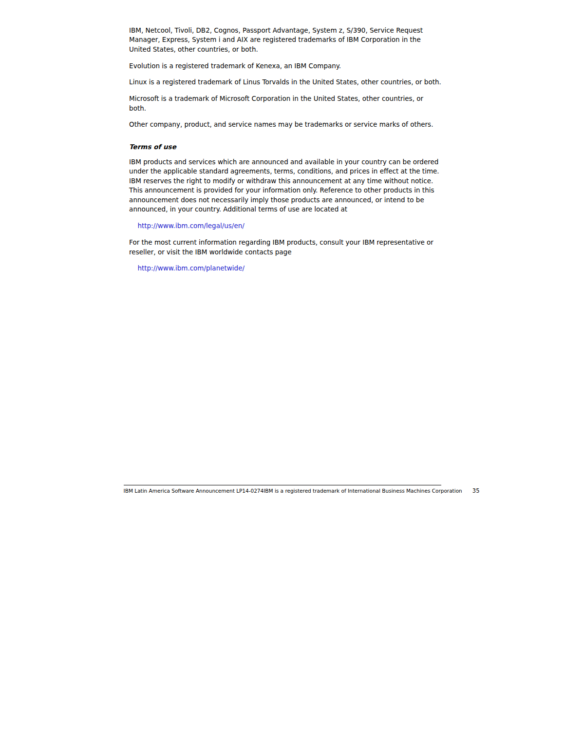IBM, Netcool, Tivoli, DB2, Cognos, Passport Advantage, System z, S/390, Service Request Manager, Express, System i and AIX are registered trademarks of IBM Corporation in the United States, other countries, or both.
Evolution is a registered trademark of Kenexa, an IBM Company.
Linux is a registered trademark of Linus Torvalds in the United States, other countries, or both.
Microsoft is a trademark of Microsoft Corporation in the United States, other countries, or both.
Other company, product, and service names may be trademarks or service marks of others.
Terms of use
IBM products and services which are announced and available in your country can be ordered under the applicable standard agreements, terms, conditions, and prices in effect at the time. IBM reserves the right to modify or withdraw this announcement at any time without notice. This announcement is provided for your information only. Reference to other products in this announcement does not necessarily imply those products are announced, or intend to be announced, in your country. Additional terms of use are located at
http://www.ibm.com/legal/us/en/
For the most current information regarding IBM products, consult your IBM representative or reseller, or visit the IBM worldwide contacts page
http://www.ibm.com/planetwide/
IBM Latin America Software Announcement LP14-0274 IBM is a registered trademark of International Business Machines Corporation35